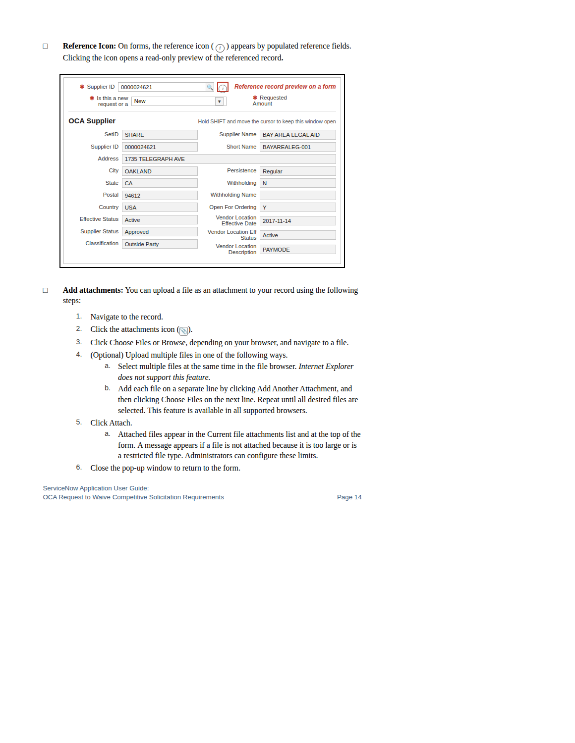□
Reference Icon: On forms, the reference icon ( i ) appears by populated reference fields. Clicking the icon opens a read-only preview of the referenced record.
✱ Supplier ID
0000024621
🔍
i
Reference record preview on a form
✱ Is this a new
request or a
New▼
✱ Requested
Amount
OCA Supplier
Hold SHIFT and move the cursor to keep this window open
SetID
SHARE
Supplier ID
0000024621
Supplier Name
BAY AREA LEGAL AID
Short Name
BAYAREALEG-001
Address
1735 TELEGRAPH AVE
City
OAKLAND
State
CA
Postal
94612
Country
USA
Effective Status
Active
Supplier Status
Approved
Classification
Outside Party
Persistence
Regular
Withholding
N
Withholding Name
Open For Ordering
Y
Vendor Location
Effective Date
2017-11-14
Vendor Location Eff
Status
Active
Vendor Location
Description
PAYMODE
□
Add attachments: You can upload a file as an attachment to your record using the following steps:
Navigate to the record.
Click the attachments icon (📎).
Click Choose Files or Browse, depending on your browser, and navigate to a file.
(Optional) Upload multiple files in one of the following ways.
Select multiple files at the same time in the file browser. Internet Explorer does not support this feature.
Add each file on a separate line by clicking Add Another Attachment, and then clicking Choose Files on the next line. Repeat until all desired files are selected. This feature is available in all supported browsers.
Click Attach.
Attached files appear in the Current file attachments list and at the top of the form. A message appears if a file is not attached because it is too large or is a restricted file type. Administrators can configure these limits.
Close the pop-up window to return to the form.
ServiceNow Application User Guide:
OCA Request to Waive Competitive Solicitation Requirements Page 14